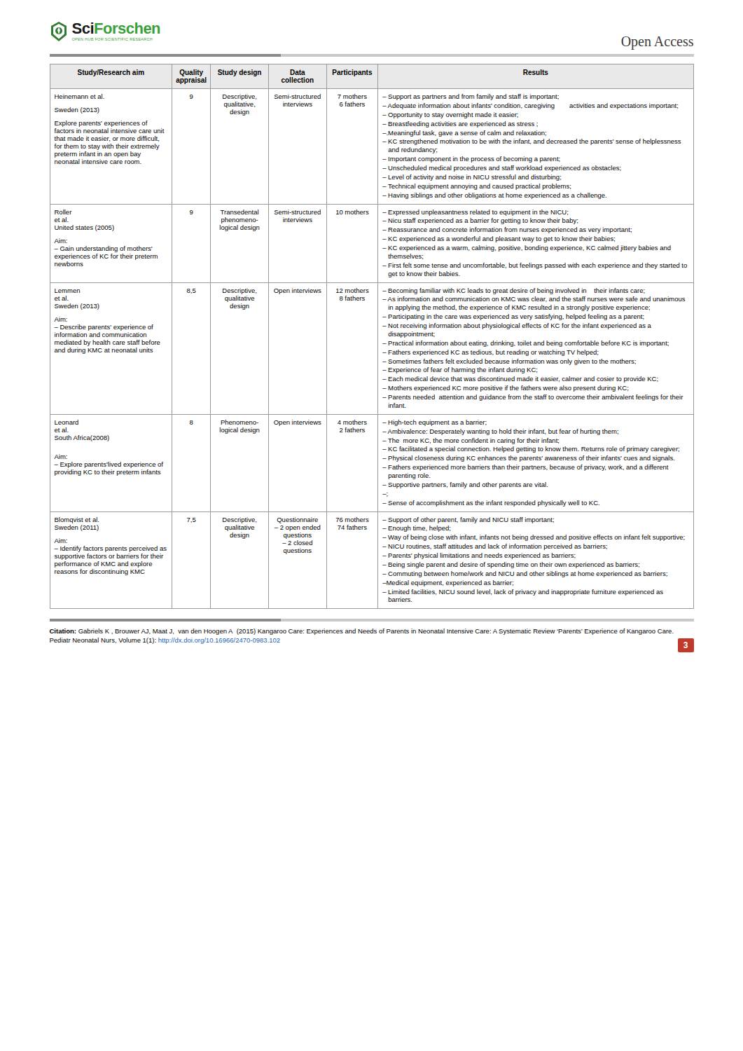SciForschen
Open HUB for Scientific Research
Open Access
| Study/Research aim | Quality appraisal | Study design | Data collection | Participants | Results |
| --- | --- | --- | --- | --- | --- |
| Heinemann et al. Sweden (2013) Explore parents' experiences of factors in neonatal intensive care unit that made it easier, or more difficult, for them to stay with their extremely preterm infant in an open bay neonatal intensive care room. | 9 | Descriptive, qualitative, design | Semi-structured interviews | 7 mothers 6 fathers | – Support as partners and from family and staff is important; – Adequate information about infants' condition, caregiving activities and expectations important; – Opportunity to stay overnight made it easier; – Breastfeeding activities are experienced as stress ; –.Meaningful task, gave a sense of calm and relaxation; – KC strengthened motivation to be with the infant, and decreased the parents' sense of helplessness and redundancy; – Important component in the process of becoming a parent; – Unscheduled medical procedures and staff workload experienced as obstacles; – Level of activity and noise in NICU stressful and disturbing; – Technical equipment annoying and caused practical problems; – Having siblings and other obligations at home experienced as a challenge. |
| Roller et al. United states (2005) Aim: – Gain understanding of mothers' experiences of KC for their preterm newborns | 9 | Transedental phenomeno-logical design | Semi-structured interviews | 10 mothers | – Expressed unpleasantness related to equipment in the NICU; – Nicu staff experienced as a barrier for getting to know their baby; – Reassurance and concrete information from nurses experienced as very important; – KC experienced as a wonderful and pleasant way to get to know their babies; – KC experienced as a warm, calming, positive, bonding experience, KC calmed jittery babies and themselves; – First felt some tense and uncomfortable, but feelings passed with each experience and they started to get to know their babies. |
| Lemmen et al. Sweden (2013) Aim: – Describe parents' experience of information and communication mediated by health care staff before and during KMC at neonatal units | 8,5 | Descriptive, qualitative design | Open interviews | 12 mothers 8 fathers | – Becoming familiar with KC leads to great desire of being involved in their infants care; – As information and communication on KMC was clear, and the staff nurses were safe and unanimous in applying the method, the experience of KMC resulted in a strongly positive experience; – Participating in the care was experienced as very satisfying, helped feeling as a parent; – Not receiving information about physiological effects of KC for the infant experienced as a disappointment; – Practical information about eating, drinking, toilet and being comfortable before KC is important; – Fathers experienced KC as tedious, but reading or watching TV helped; – Sometimes fathers felt excluded because information was only given to the mothers; – Experience of fear of harming the infant during KC; – Each medical device that was discontinued made it easier, calmer and cosier to provide KC; – Mothers experienced KC more positive if the fathers were also present during KC; – Parents needed attention and guidance from the staff to overcome their ambivalent feelings for their infant. |
| Leonard et al. South Africa(2008) Aim: – Explore parents'lived experience of providing KC to their preterm infants | 8 | Phenomeno-logical design | Open interviews | 4 mothers 2 fathers | – High-tech equipment as a barrier; – Ambivalence: Desperately wanting to hold their infant, but fear of hurting them; – The more KC, the more confident in caring for their infant; – KC facilitated a special connection. Helped getting to know them. Returns role of primary caregiver; – Physical closeness during KC enhances the parents' awareness of their infants' cues and signals. – Fathers experienced more barriers than their partners, because of privacy, work, and a different parenting role. – Supportive partners, family and other parents are vital. –; – Sense of accomplishment as the infant responded physically well to KC. |
| Blomqvist et al. Sweden (2011) Aim: – Identify factors parents perceived as supportive factors or barriers for their performance of KMC and explore reasons for discontinuing KMC | 7,5 | Descriptive, qualitative design | Questionnaire – 2 open ended questions – 2 closed questions | 76 mothers 74 fathers | – Support of other parent, family and NICU staff important; – Enough time, helped; – Way of being close with infant, infants not being dressed and positive effects on infant felt supportive; – NICU routines, staff attitudes and lack of information perceived as barriers; – Parents' physical limitations and needs experienced as barriers; – Being single parent and desire of spending time on their own experienced as barriers; – Commuting between home/work and NICU and other siblings at home experienced as barriers; –Medical equipment, experienced as barrier; – Limited facilities, NICU sound level, lack of privacy and inappropriate furniture experienced as barriers. |
Citation: Gabriels K , Brouwer AJ, Maat J, van den Hoogen A (2015) Kangaroo Care: Experiences and Needs of Parents in Neonatal Intensive Care: A Systematic Review ‘Parents’ Experience of Kangaroo Care. Pediatr Neonatal Nurs, Volume 1(1): http://dx.doi.org/10.16966/2470-0983.102
3